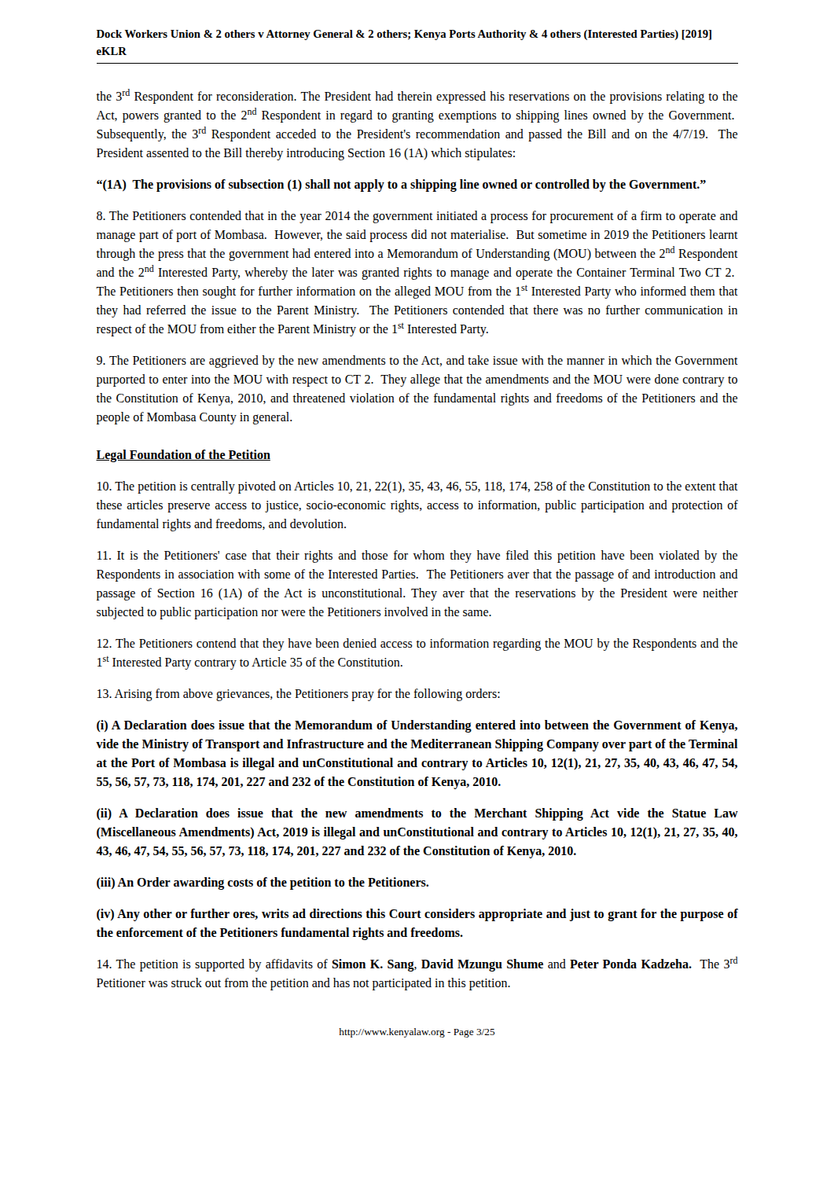Dock Workers Union & 2 others v Attorney General & 2 others; Kenya Ports Authority & 4 others (Interested Parties) [2019] eKLR
the 3rd Respondent for reconsideration. The President had therein expressed his reservations on the provisions relating to the Act, powers granted to the 2nd Respondent in regard to granting exemptions to shipping lines owned by the Government. Subsequently, the 3rd Respondent acceded to the President's recommendation and passed the Bill and on the 4/7/19. The President assented to the Bill thereby introducing Section 16 (1A) which stipulates:
“(1A) The provisions of subsection (1) shall not apply to a shipping line owned or controlled by the Government.”
8. The Petitioners contended that in the year 2014 the government initiated a process for procurement of a firm to operate and manage part of port of Mombasa. However, the said process did not materialise. But sometime in 2019 the Petitioners learnt through the press that the government had entered into a Memorandum of Understanding (MOU) between the 2nd Respondent and the 2nd Interested Party, whereby the later was granted rights to manage and operate the Container Terminal Two CT 2. The Petitioners then sought for further information on the alleged MOU from the 1st Interested Party who informed them that they had referred the issue to the Parent Ministry. The Petitioners contended that there was no further communication in respect of the MOU from either the Parent Ministry or the 1st Interested Party.
9. The Petitioners are aggrieved by the new amendments to the Act, and take issue with the manner in which the Government purported to enter into the MOU with respect to CT 2. They allege that the amendments and the MOU were done contrary to the Constitution of Kenya, 2010, and threatened violation of the fundamental rights and freedoms of the Petitioners and the people of Mombasa County in general.
Legal Foundation of the Petition
10. The petition is centrally pivoted on Articles 10, 21, 22(1), 35, 43, 46, 55, 118, 174, 258 of the Constitution to the extent that these articles preserve access to justice, socio-economic rights, access to information, public participation and protection of fundamental rights and freedoms, and devolution.
11. It is the Petitioners' case that their rights and those for whom they have filed this petition have been violated by the Respondents in association with some of the Interested Parties. The Petitioners aver that the passage of and introduction and passage of Section 16 (1A) of the Act is unconstitutional. They aver that the reservations by the President were neither subjected to public participation nor were the Petitioners involved in the same.
12. The Petitioners contend that they have been denied access to information regarding the MOU by the Respondents and the 1st Interested Party contrary to Article 35 of the Constitution.
13. Arising from above grievances, the Petitioners pray for the following orders:
(i) A Declaration does issue that the Memorandum of Understanding entered into between the Government of Kenya, vide the Ministry of Transport and Infrastructure and the Mediterranean Shipping Company over part of the Terminal at the Port of Mombasa is illegal and unConstitutional and contrary to Articles 10, 12(1), 21, 27, 35, 40, 43, 46, 47, 54, 55, 56, 57, 73, 118, 174, 201, 227 and 232 of the Constitution of Kenya, 2010.
(ii) A Declaration does issue that the new amendments to the Merchant Shipping Act vide the Statue Law (Miscellaneous Amendments) Act, 2019 is illegal and unConstitutional and contrary to Articles 10, 12(1), 21, 27, 35, 40, 43, 46, 47, 54, 55, 56, 57, 73, 118, 174, 201, 227 and 232 of the Constitution of Kenya, 2010.
(iii) An Order awarding costs of the petition to the Petitioners.
(iv) Any other or further ores, writs ad directions this Court considers appropriate and just to grant for the purpose of the enforcement of the Petitioners fundamental rights and freedoms.
14. The petition is supported by affidavits of Simon K. Sang, David Mzungu Shume and Peter Ponda Kadzeha. The 3rd Petitioner was struck out from the petition and has not participated in this petition.
http://www.kenyalaw.org - Page 3/25